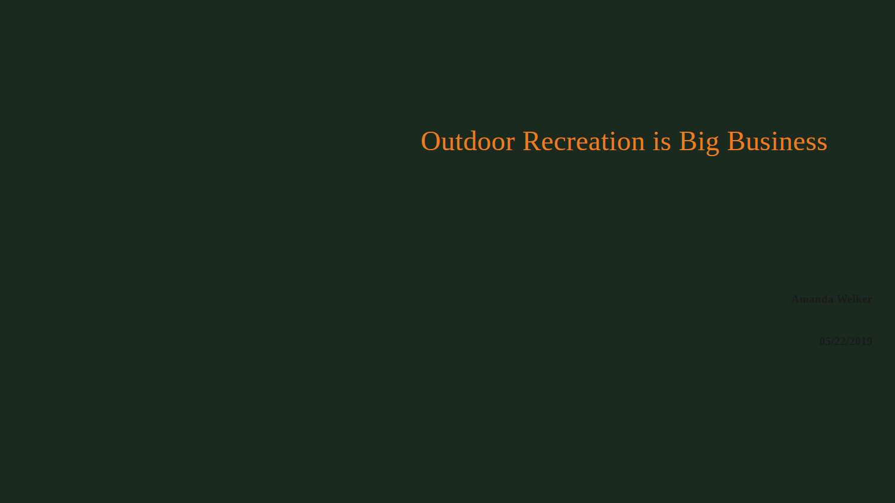Outdoor Recreation is Big Business
Amanda Welker 05/22/2019